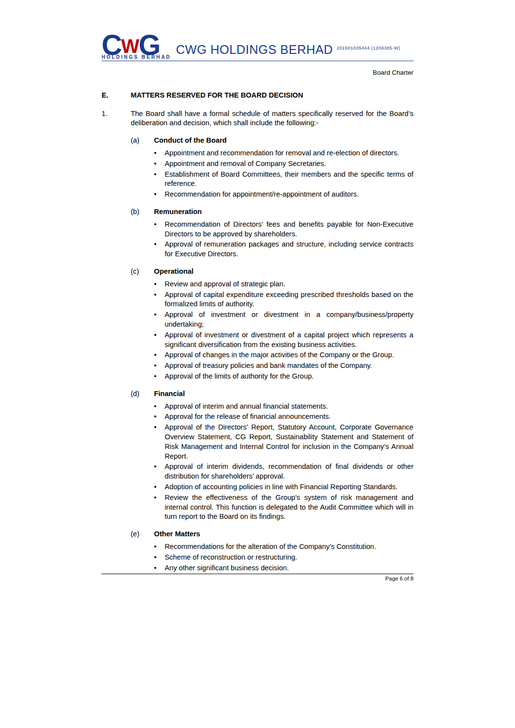CWG
HOLDINGS BERHAD
CWG HOLDINGS BERHAD 201601035444 (1206385-W)
Board Charter
E.
MATTERS RESERVED FOR THE BOARD DECISION
1.
The Board shall have a formal schedule of matters specifically reserved for the Board’s deliberation and decision, which shall include the following:-
(a)
Conduct of the Board
Appointment and recommendation for removal and re-election of directors.
Appointment and removal of Company Secretaries.
Establishment of Board Committees, their members and the specific terms of reference.
Recommendation for appointment/re-appointment of auditors.
(b)
Remuneration
Recommendation of Directors' fees and benefits payable for Non-Executive Directors to be approved by shareholders.
Approval of remuneration packages and structure, including service contracts for Executive Directors.
(c)
Operational
Review and approval of strategic plan.
Approval of capital expenditure exceeding prescribed thresholds based on the formalized limits of authority.
Approval of investment or divestment in a company/business/property undertaking;
Approval of investment or divestment of a capital project which represents a significant diversification from the existing business activities.
Approval of changes in the major activities of the Company or the Group.
Approval of treasury policies and bank mandates of the Company.
Approval of the limits of authority for the Group.
(d)
Financial
Approval of interim and annual financial statements.
Approval for the release of financial announcements.
Approval of the Directors' Report, Statutory Account, Corporate Governance Overview Statement, CG Report, Sustainability Statement and Statement of Risk Management and Internal Control for inclusion in the Company’s Annual Report.
Approval of interim dividends, recommendation of final dividends or other distribution for shareholders’ approval.
Adoption of accounting policies in line with Financial Reporting Standards.
Review the effectiveness of the Group's system of risk management and internal control. This function is delegated to the Audit Committee which will in turn report to the Board on its findings.
(e)
Other Matters
Recommendations for the alteration of the Company’s Constitution.
Scheme of reconstruction or restructuring.
Any other significant business decision.
Page 6 of 8